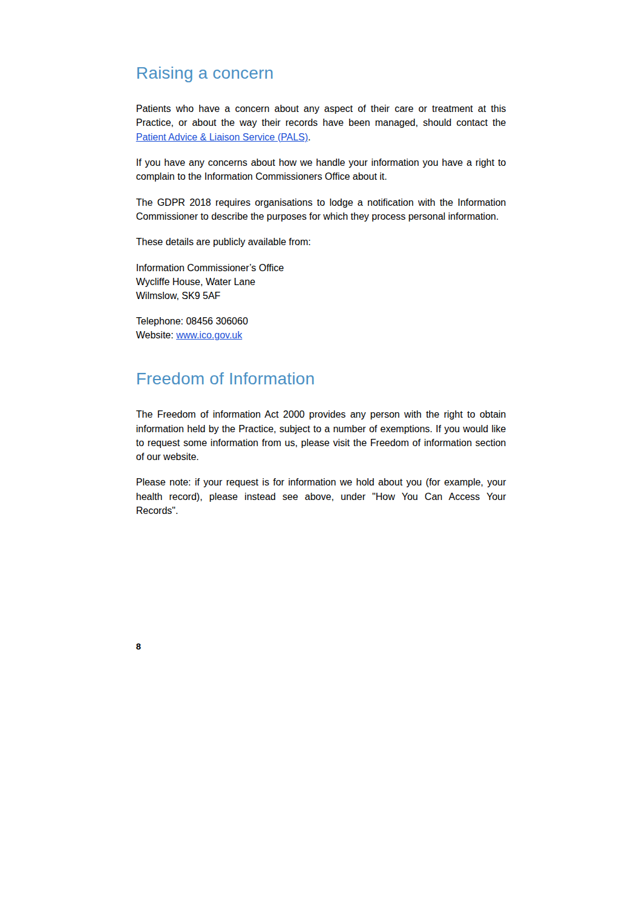Raising a concern
Patients who have a concern about any aspect of their care or treatment at this Practice, or about the way their records have been managed, should contact the Patient Advice & Liaison Service (PALS).
If you have any concerns about how we handle your information you have a right to complain to the Information Commissioners Office about it.
The GDPR 2018 requires organisations to lodge a notification with the Information Commissioner to describe the purposes for which they process personal information.
These details are publicly available from:
Information Commissioner’s Office
Wycliffe House, Water Lane
Wilmslow, SK9 5AF
Telephone: 08456 306060
Website: www.ico.gov.uk
Freedom of Information
The Freedom of information Act 2000 provides any person with the right to obtain information held by the Practice, subject to a number of exemptions. If you would like to request some information from us, please visit the Freedom of information section of our website.
Please note: if your request is for information we hold about you (for example, your health record), please instead see above, under "How You Can Access Your Records".
8